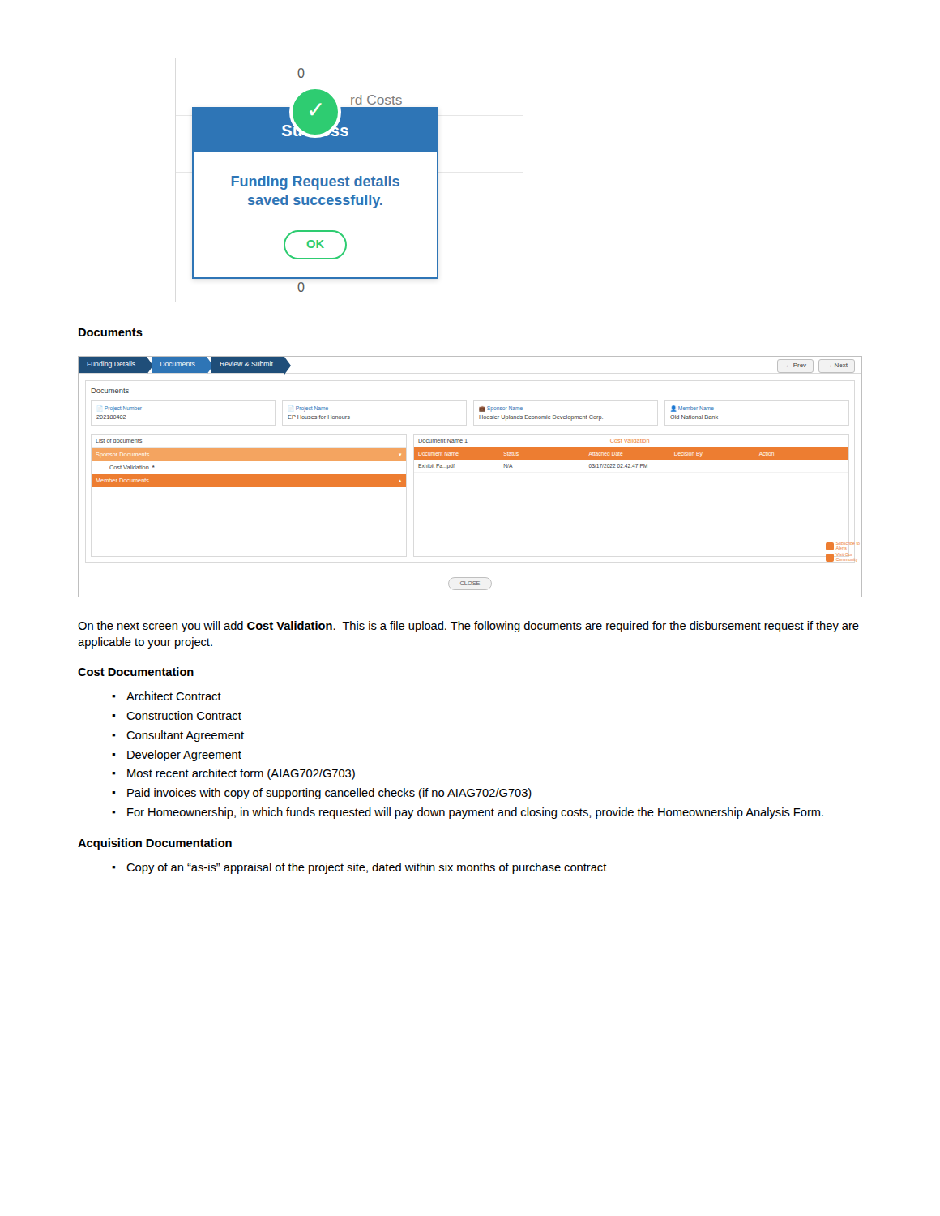0 rd Costs
0
✓
Success
Funding Request details saved successfully.
OK
Documents
Funding Details
Documents
Review & Submit
← Prev → Next
Documents
📄 Project Number202180402
📄 Project Name EP Houses for Honours
💼 Sponsor Name Hoosier Uplands Economic Development Corp.
👤 Member Name Old National Bank
List of documents
Sponsor Documents▾
Cost Validation *
Member Documents▴
Document Name 1
Cost Validation
Document Name
Status
Attached Date
Decision By
Action
Exhibit Pa...pdf
N/A
03/17/2022 02:42:47 PM
CLOSE
Subscribe to
Alerts
Visit Our
Community
On the next screen you will add Cost Validation. This is a file upload. The following documents are required for the disbursement request if they are applicable to your project.
Cost Documentation
Architect Contract
Construction Contract
Consultant Agreement
Developer Agreement
Most recent architect form (AIAG702/G703)
Paid invoices with copy of supporting cancelled checks (if no AIAG702/G703)
For Homeownership, in which funds requested will pay down payment and closing costs, provide the Homeownership Analysis Form.
Acquisition Documentation
Copy of an “as-is” appraisal of the project site, dated within six months of purchase contract